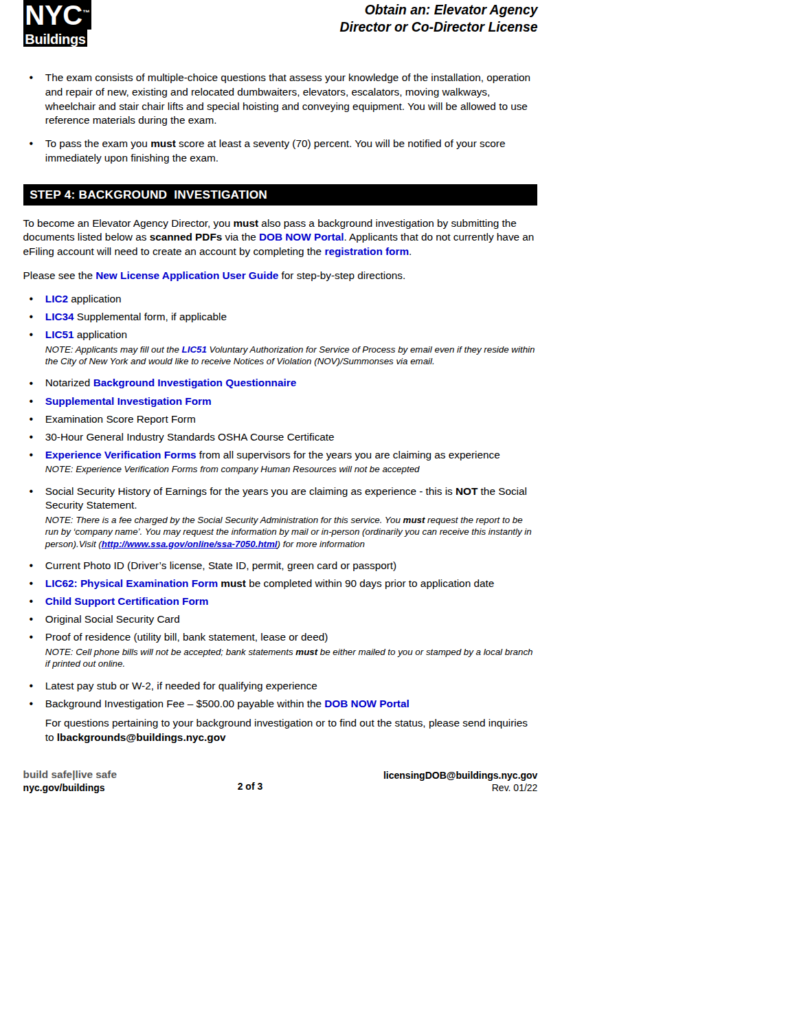NYC™
Buildings
Obtain an: Elevator Agency
Director or Co-Director License
The exam consists of multiple-choice questions that assess your knowledge of the installation, operation and repair of new, existing and relocated dumbwaiters, elevators, escalators, moving walkways, wheelchair and stair chair lifts and special hoisting and conveying equipment. You will be allowed to use reference materials during the exam.
To pass the exam you must score at least a seventy (70) percent. You will be notified of your score immediately upon finishing the exam.
STEP 4: BACKGROUND INVESTIGATION
To become an Elevator Agency Director, you must also pass a background investigation by submitting the documents listed below as scanned PDFs via the DOB NOW Portal. Applicants that do not currently have an eFiling account will need to create an account by completing the registration form.
Please see the New License Application User Guide for step-by-step directions.
LIC2 application
LIC34 Supplemental form, if applicable
LIC51 application
NOTE: Applicants may fill out the LIC51 Voluntary Authorization for Service of Process by email even if they reside within the City of New York and would like to receive Notices of Violation (NOV)/Summonses via email.
Notarized Background Investigation Questionnaire
Supplemental Investigation Form
Examination Score Report Form
30-Hour General Industry Standards OSHA Course Certificate
Experience Verification Forms from all supervisors for the years you are claiming as experience
NOTE: Experience Verification Forms from company Human Resources will not be accepted
Social Security History of Earnings for the years you are claiming as experience - this is NOT the Social Security Statement.
NOTE: There is a fee charged by the Social Security Administration for this service. You must request the report to be run by ‘company name’. You may request the information by mail or in-person (ordinarily you can receive this instantly in person).Visit (http://www.ssa.gov/online/ssa-7050.html) for more information
Current Photo ID (Driver’s license, State ID, permit, green card or passport)
LIC62: Physical Examination Form must be completed within 90 days prior to application date
Child Support Certification Form
Original Social Security Card
Proof of residence (utility bill, bank statement, lease or deed)
NOTE: Cell phone bills will not be accepted; bank statements must be either mailed to you or stamped by a local branch if printed out online.
Latest pay stub or W-2, if needed for qualifying experience
Background Investigation Fee – $500.00 payable within the DOB NOW Portal
For questions pertaining to your background investigation or to find out the status, please send inquiries to lbackgrounds@buildings.nyc.gov
build safe|live safe
nyc.gov/buildings
2 of 3
licensingDOB@buildings.nyc.gov
Rev. 01/22